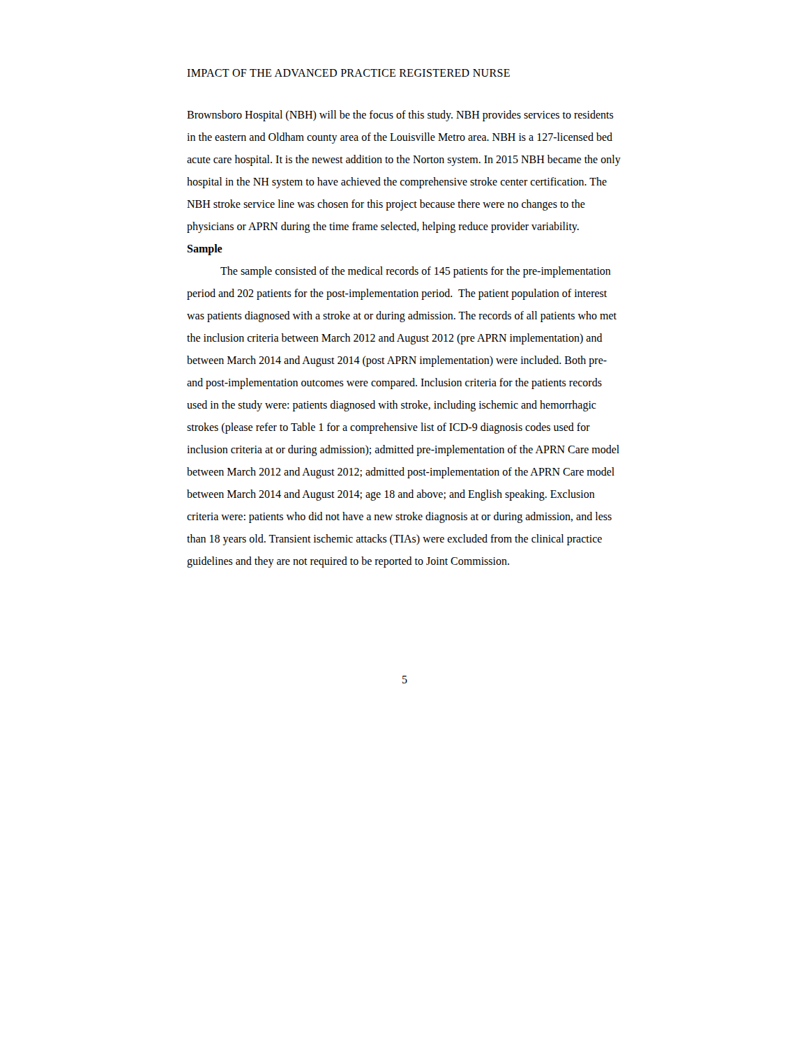IMPACT OF THE ADVANCED PRACTICE REGISTERED NURSE
Brownsboro Hospital (NBH) will be the focus of this study. NBH provides services to residents in the eastern and Oldham county area of the Louisville Metro area. NBH is a 127-licensed bed acute care hospital. It is the newest addition to the Norton system. In 2015 NBH became the only hospital in the NH system to have achieved the comprehensive stroke center certification. The NBH stroke service line was chosen for this project because there were no changes to the physicians or APRN during the time frame selected, helping reduce provider variability.
Sample
The sample consisted of the medical records of 145 patients for the pre-implementation period and 202 patients for the post-implementation period. The patient population of interest was patients diagnosed with a stroke at or during admission. The records of all patients who met the inclusion criteria between March 2012 and August 2012 (pre APRN implementation) and between March 2014 and August 2014 (post APRN implementation) were included. Both pre- and post-implementation outcomes were compared. Inclusion criteria for the patients records used in the study were: patients diagnosed with stroke, including ischemic and hemorrhagic strokes (please refer to Table 1 for a comprehensive list of ICD-9 diagnosis codes used for inclusion criteria at or during admission); admitted pre-implementation of the APRN Care model between March 2012 and August 2012; admitted post-implementation of the APRN Care model between March 2014 and August 2014; age 18 and above; and English speaking. Exclusion criteria were: patients who did not have a new stroke diagnosis at or during admission, and less than 18 years old. Transient ischemic attacks (TIAs) were excluded from the clinical practice guidelines and they are not required to be reported to Joint Commission.
5